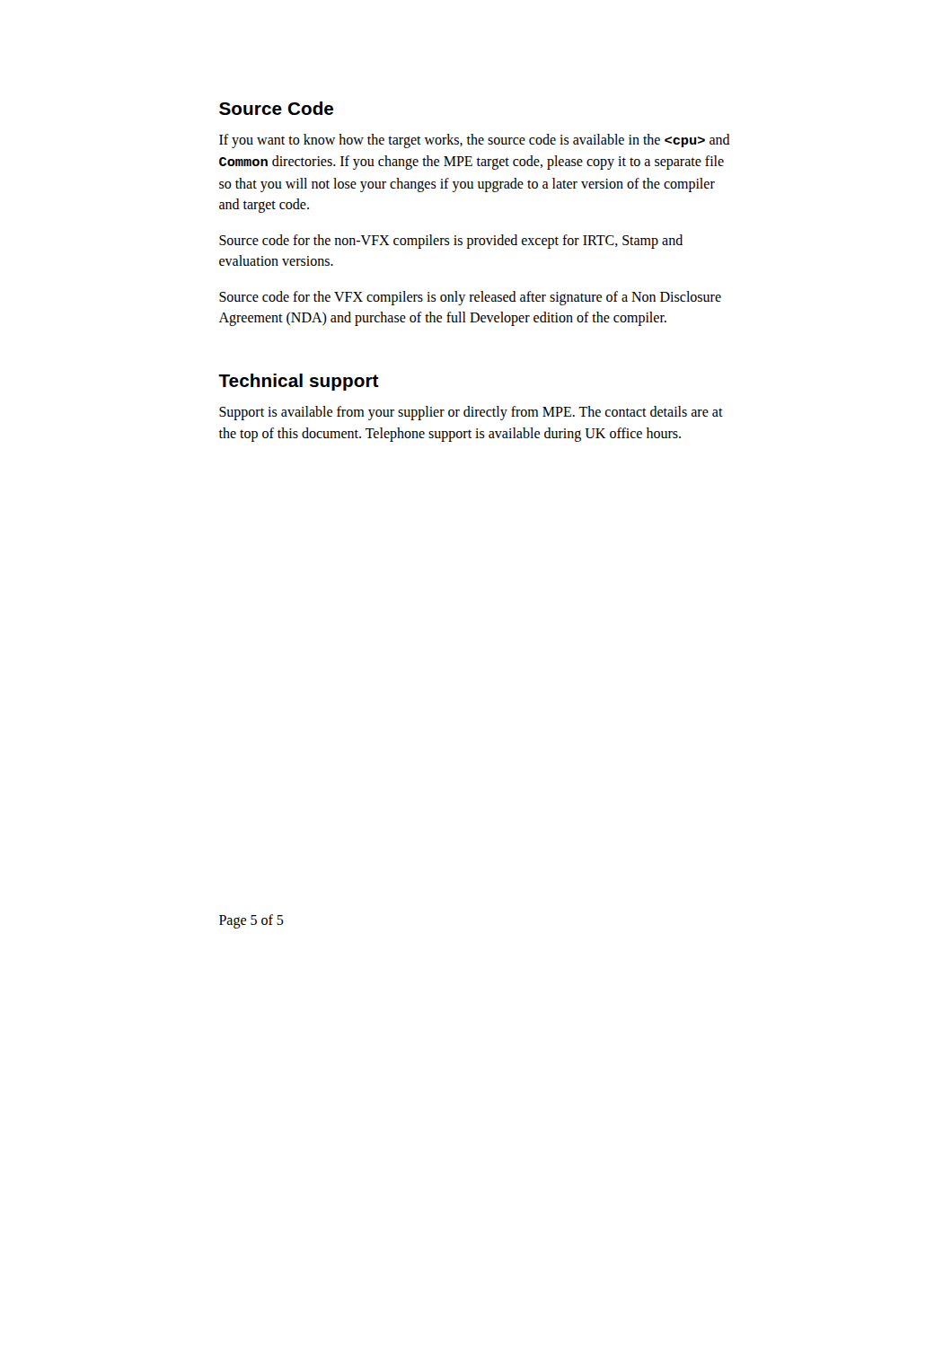Source Code
If you want to know how the target works, the source code is available in the <cpu> and Common directories. If you change the MPE target code, please copy it to a separate file so that you will not lose your changes if you upgrade to a later version of the compiler and target code.
Source code for the non-VFX compilers is provided except for IRTC, Stamp and evaluation versions.
Source code for the VFX compilers is only released after signature of a Non Disclosure Agreement (NDA) and purchase of the full Developer edition of the compiler.
Technical support
Support is available from your supplier or directly from MPE. The contact details are at the top of this document. Telephone support is available during UK office hours.
Page 5 of 5